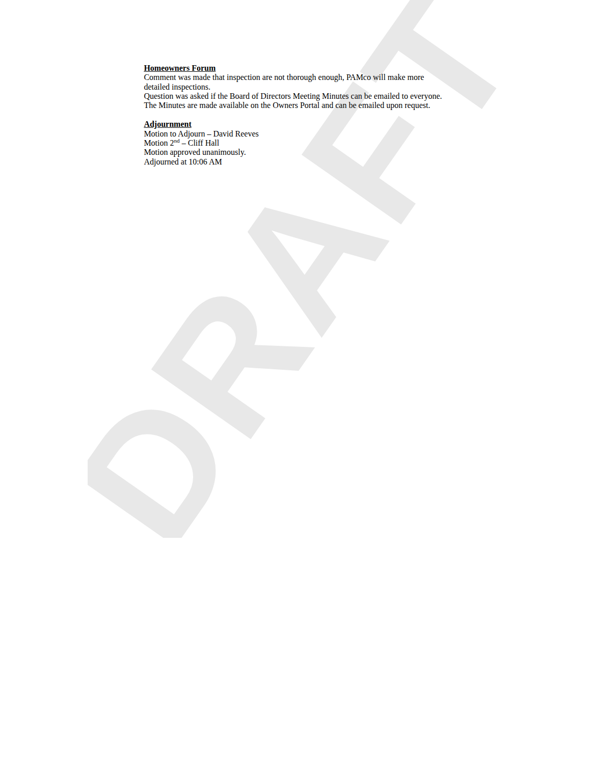DRAFT
Homeowners Forum
Comment was made that inspection are not thorough enough, PAMco will make more detailed inspections.
Question was asked if the Board of Directors Meeting Minutes can be emailed to everyone. The Minutes are made available on the Owners Portal and can be emailed upon request.
Adjournment
Motion to Adjourn – David Reeves
Motion 2nd – Cliff Hall
Motion approved unanimously.
Adjourned at 10:06 AM